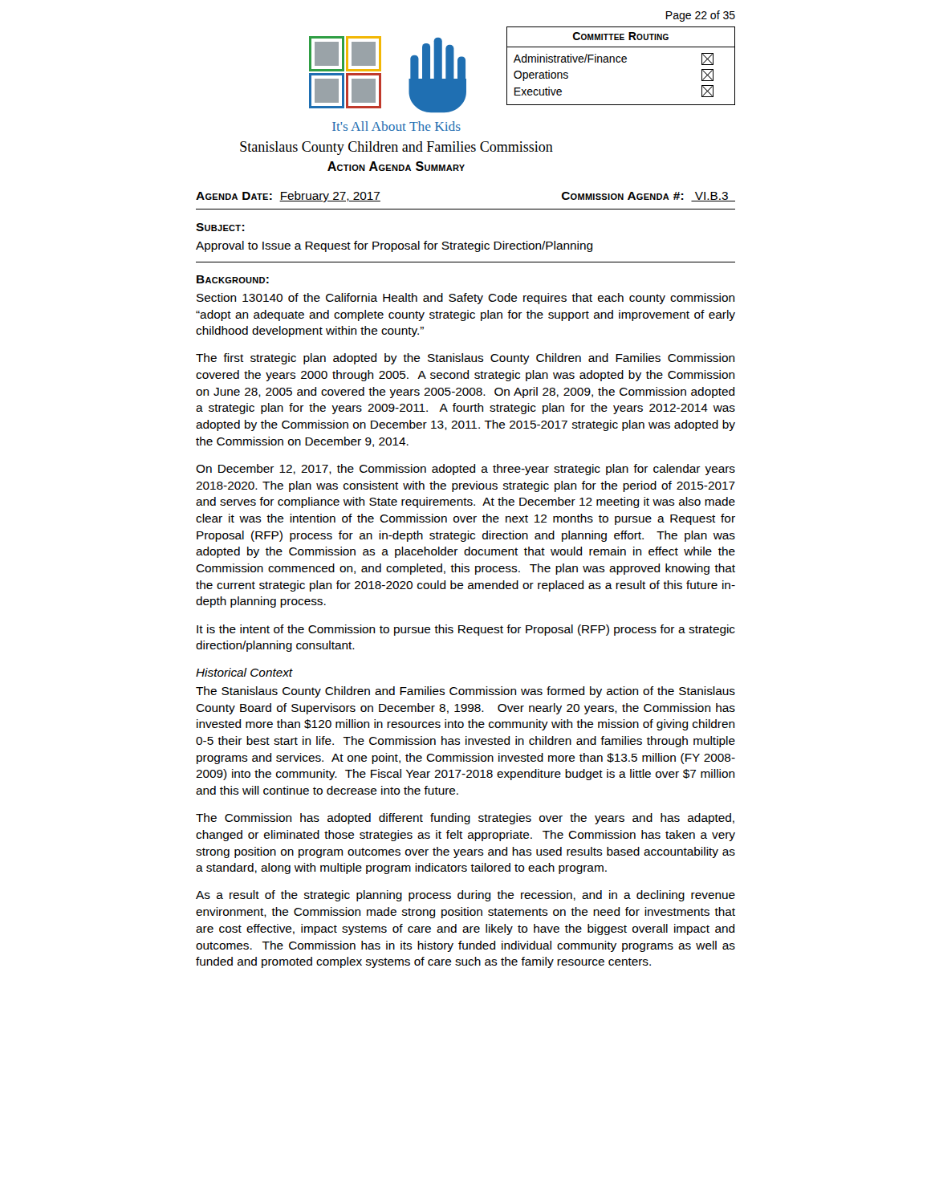Page 22 of 35
Committee Routing
Administrative/Finance
Operations
Executive
It's All About The Kids
Stanislaus County Children and Families Commission
Action Agenda Summary
Agenda Date: February 27, 2017
Commission Agenda #: VI.B.3
Subject:
Approval to Issue a Request for Proposal for Strategic Direction/Planning
Background:
Section 130140 of the California Health and Safety Code requires that each county commission “adopt an adequate and complete county strategic plan for the support and improvement of early childhood development within the county.”
The first strategic plan adopted by the Stanislaus County Children and Families Commission covered the years 2000 through 2005. A second strategic plan was adopted by the Commission on June 28, 2005 and covered the years 2005-2008. On April 28, 2009, the Commission adopted a strategic plan for the years 2009-2011. A fourth strategic plan for the years 2012-2014 was adopted by the Commission on December 13, 2011. The 2015-2017 strategic plan was adopted by the Commission on December 9, 2014.
On December 12, 2017, the Commission adopted a three-year strategic plan for calendar years 2018-2020. The plan was consistent with the previous strategic plan for the period of 2015-2017 and serves for compliance with State requirements. At the December 12 meeting it was also made clear it was the intention of the Commission over the next 12 months to pursue a Request for Proposal (RFP) process for an in-depth strategic direction and planning effort. The plan was adopted by the Commission as a placeholder document that would remain in effect while the Commission commenced on, and completed, this process. The plan was approved knowing that the current strategic plan for 2018-2020 could be amended or replaced as a result of this future in-depth planning process.
It is the intent of the Commission to pursue this Request for Proposal (RFP) process for a strategic direction/planning consultant.
Historical Context
The Stanislaus County Children and Families Commission was formed by action of the Stanislaus County Board of Supervisors on December 8, 1998. Over nearly 20 years, the Commission has invested more than $120 million in resources into the community with the mission of giving children 0-5 their best start in life. The Commission has invested in children and families through multiple programs and services. At one point, the Commission invested more than $13.5 million (FY 2008-2009) into the community. The Fiscal Year 2017-2018 expenditure budget is a little over $7 million and this will continue to decrease into the future.
The Commission has adopted different funding strategies over the years and has adapted, changed or eliminated those strategies as it felt appropriate. The Commission has taken a very strong position on program outcomes over the years and has used results based accountability as a standard, along with multiple program indicators tailored to each program.
As a result of the strategic planning process during the recession, and in a declining revenue environment, the Commission made strong position statements on the need for investments that are cost effective, impact systems of care and are likely to have the biggest overall impact and outcomes. The Commission has in its history funded individual community programs as well as funded and promoted complex systems of care such as the family resource centers.